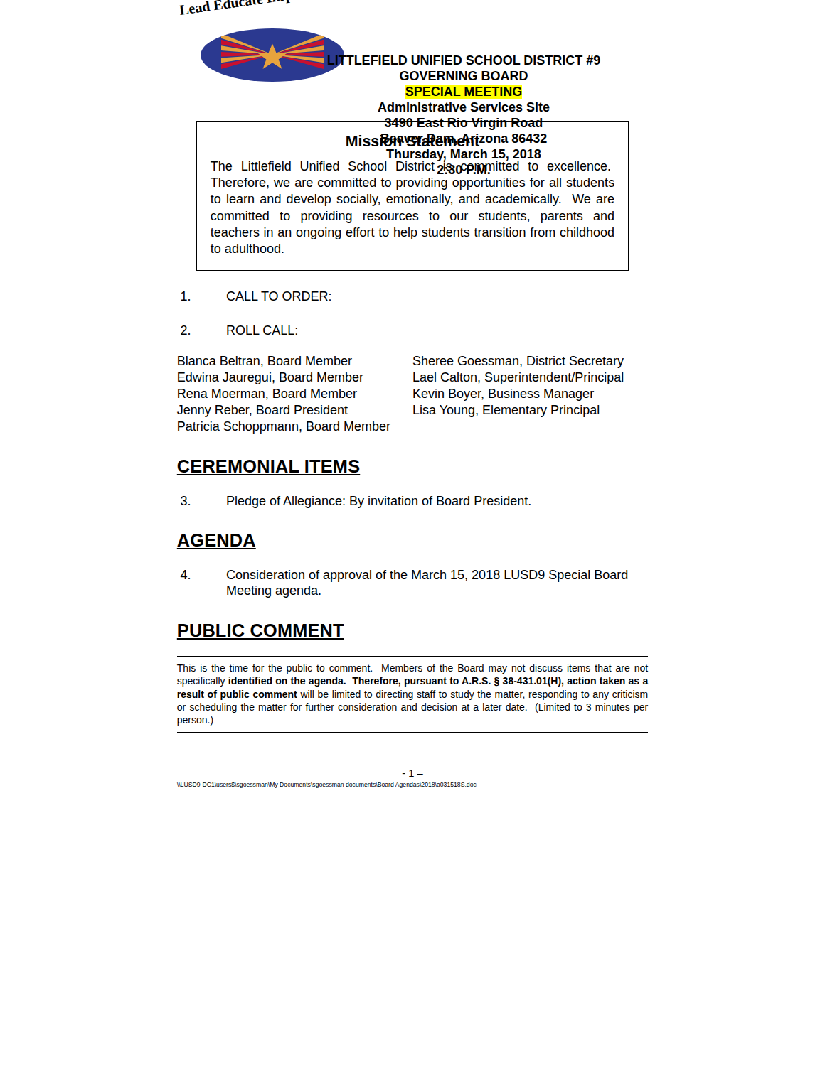Lead Educate Inspire
LITTLEFIELD UNIFIED SCHOOL DISTRICT #9
GOVERNING BOARD
SPECIAL MEETING
Administrative Services Site
3490 East Rio Virgin Road
Beaver Dam, Arizona 86432
Thursday, March 15, 2018
2:30 P.M.
Mission Statement
The Littlefield Unified School District is committed to excellence. Therefore, we are committed to providing opportunities for all students to learn and develop socially, emotionally, and academically. We are committed to providing resources to our students, parents and teachers in an ongoing effort to help students transition from childhood to adulthood.
1.
CALL TO ORDER:
2.
ROLL CALL:
Blanca Beltran, Board Member
Edwina Jauregui, Board Member
Rena Moerman, Board Member
Jenny Reber, Board President
Patricia Schoppmann, Board Member
Sheree Goessman, District Secretary
Lael Calton, Superintendent/Principal
Kevin Boyer, Business Manager
Lisa Young, Elementary Principal
CEREMONIAL ITEMS
3.
Pledge of Allegiance: By invitation of Board President.
AGENDA
4.
Consideration of approval of the March 15, 2018 LUSD9 Special Board Meeting agenda.
PUBLIC COMMENT
This is the time for the public to comment. Members of the Board may not discuss items that are not specifically identified on the agenda. Therefore, pursuant to A.R.S. § 38-431.01(H), action taken as a result of public comment will be limited to directing staff to study the matter, responding to any criticism or scheduling the matter for further consideration and decision at a later date. (Limited to 3 minutes per person.)
- 1 – \\LUSD9-DC1\users$\sgoessman\My Documents\sgoessman documents\Board Agendas\2018\a031518S.doc